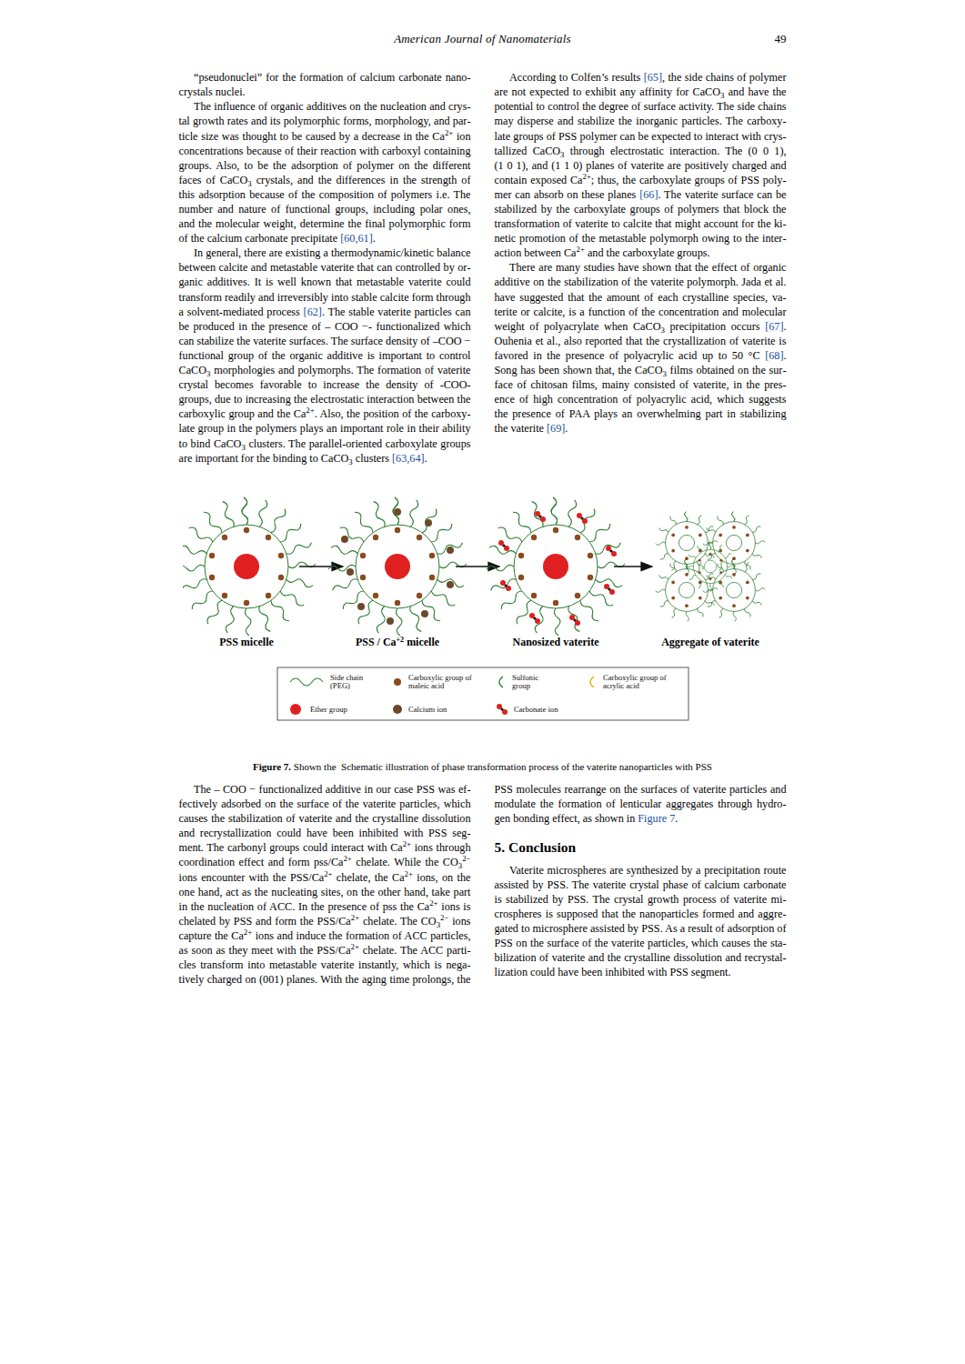American Journal of Nanomaterials 49
“pseudonuclei” for the formation of calcium carbonate nano-crystals nuclei.
The influence of organic additives on the nucleation and crystal growth rates and its polymorphic forms, morphology, and particle size was thought to be caused by a decrease in the Ca2+ ion concentrations because of their reaction with carboxyl containing groups. Also, to be the adsorption of polymer on the different faces of CaCO3 crystals, and the differences in the strength of this adsorption because of the composition of polymers i.e. The number and nature of functional groups, including polar ones, and the molecular weight, determine the final polymorphic form of the calcium carbonate precipitate [60,61].
In general, there are existing a thermodynamic/kinetic balance between calcite and metastable vaterite that can controlled by organic additives. It is well known that metastable vaterite could transform readily and irreversibly into stable calcite form through a solvent-mediated process [62]. The stable vaterite particles can be produced in the presence of – COO −- functionalized which can stabilize the vaterite surfaces. The surface density of –COO − functional group of the organic additive is important to control CaCO3 morphologies and polymorphs. The formation of vaterite crystal becomes favorable to increase the density of -COO- groups, due to increasing the electrostatic interaction between the carboxylic group and the Ca2+. Also, the position of the carboxylate group in the polymers plays an important role in their ability to bind CaCO3 clusters. The parallel-oriented carboxylate groups are important for the binding to CaCO3 clusters [63,64].
According to Colfen’s results [65], the side chains of polymer are not expected to exhibit any affinity for CaCO3 and have the potential to control the degree of surface activity. The side chains may disperse and stabilize the inorganic particles. The carboxylate groups of PSS polymer can be expected to interact with crystallized CaCO3 through electrostatic interaction. The (0 0 1), (1 0 1), and (1 1 0) planes of vaterite are positively charged and contain exposed Ca2+; thus, the carboxylate groups of PSS polymer can absorb on these planes [66]. The vaterite surface can be stabilized by the carboxylate groups of polymers that block the transformation of vaterite to calcite that might account for the kinetic promotion of the metastable polymorph owing to the interaction between Ca2+ and the carboxylate groups.
There are many studies have shown that the effect of organic additive on the stabilization of the vaterite polymorph. Jada et al. have suggested that the amount of each crystalline species, vaterite or calcite, is a function of the concentration and molecular weight of polyacrylate when CaCO3 precipitation occurs [67]. Ouhenia et al., also reported that the crystallization of vaterite is favored in the presence of polyacrylic acid up to 50 °C [68]. Song has been shown that, the CaCO3 films obtained on the surface of chitosan films, mainy consisted of vaterite, in the presence of high concentration of polyacrylic acid, which suggests the presence of PAA plays an overwhelming part in stabilizing the vaterite [69].
PSS micelle PSS / Ca+2 micelle Nanosized vaterite Aggregate of vaterite Side chain (PEG) Carboxylic group of maleic acid Sulfonic group Carboxylic group of acrylic acid Ether group Calcium ion Carbonate ion
Figure 7. Shown the Schematic illustration of phase transformation process of the vaterite nanoparticles with PSS
The – COO − functionalized additive in our case PSS was effectively adsorbed on the surface of the vaterite particles, which causes the stabilization of vaterite and the crystalline dissolution and recrystallization could have been inhibited with PSS segment. The carbonyl groups could interact with Ca2+ ions through coordination effect and form pss/Ca2+ chelate. While the CO32− ions encounter with the PSS/Ca2+ chelate, the Ca2+ ions, on the one hand, act as the nucleating sites, on the other hand, take part in the nucleation of ACC. In the presence of pss the Ca2+ ions is chelated by PSS and form the PSS/Ca2+ chelate. The CO32− ions capture the Ca2+ ions and induce the formation of ACC particles, as soon as they meet with the PSS/Ca2+ chelate. The ACC particles transform into metastable vaterite instantly, which is negatively charged on (001) planes. With the aging time prolongs, the PSS molecules rearrange on the surfaces of vaterite particles and modulate the formation of lenticular aggregates through hydrogen bonding effect, as shown in Figure 7.
5. Conclusion
Vaterite microspheres are synthesized by a precipitation route assisted by PSS. The vaterite crystal phase of calcium carbonate is stabilized by PSS. The crystal growth process of vaterite microspheres is supposed that the nanoparticles formed and aggregated to microsphere assisted by PSS. As a result of adsorption of PSS on the surface of the vaterite particles, which causes the stabilization of vaterite and the crystalline dissolution and recrystallization could have been inhibited with PSS segment.